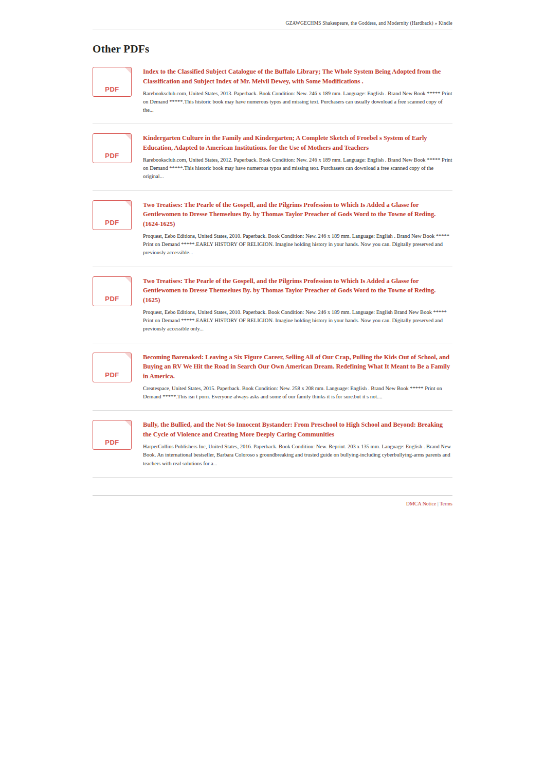GZAWGECHMS Shakespeare, the Goddess, and Modernity (Hardback) » Kindle
Other PDFs
PDF
Index to the Classified Subject Catalogue of the Buffalo Library; The Whole System Being Adopted from the Classification and Subject Index of Mr. Melvil Dewey, with Some Modifications .
Rarebooksclub.com, United States, 2013. Paperback. Book Condition: New. 246 x 189 mm. Language: English . Brand New Book ***** Print on Demand *****.This historic book may have numerous typos and missing text. Purchasers can usually download a free scanned copy of the...
PDF
Kindergarten Culture in the Family and Kindergarten; A Complete Sketch of Froebel s System of Early Education, Adapted to American Institutions. for the Use of Mothers and Teachers
Rarebooksclub.com, United States, 2012. Paperback. Book Condition: New. 246 x 189 mm. Language: English . Brand New Book ***** Print on Demand *****.This historic book may have numerous typos and missing text. Purchasers can download a free scanned copy of the original...
PDF
Two Treatises: The Pearle of the Gospell, and the Pilgrims Profession to Which Is Added a Glasse for Gentlewomen to Dresse Themselues By. by Thomas Taylor Preacher of Gods Word to the Towne of Reding. (1624-1625)
Proquest, Eebo Editions, United States, 2010. Paperback. Book Condition: New. 246 x 189 mm. Language: English . Brand New Book ***** Print on Demand *****.EARLY HISTORY OF RELIGION. Imagine holding history in your hands. Now you can. Digitally preserved and previously accessible...
PDF
Two Treatises: The Pearle of the Gospell, and the Pilgrims Profession to Which Is Added a Glasse for Gentlewomen to Dresse Themselues By. by Thomas Taylor Preacher of Gods Word to the Towne of Reding. (1625)
Proquest, Eebo Editions, United States, 2010. Paperback. Book Condition: New. 246 x 189 mm. Language: English Brand New Book ***** Print on Demand *****.EARLY HISTORY OF RELIGION. Imagine holding history in your hands. Now you can. Digitally preserved and previously accessible only...
PDF
Becoming Barenaked: Leaving a Six Figure Career, Selling All of Our Crap, Pulling the Kids Out of School, and Buying an RV We Hit the Road in Search Our Own American Dream. Redefining What It Meant to Be a Family in America.
Createspace, United States, 2015. Paperback. Book Condition: New. 258 x 208 mm. Language: English . Brand New Book ***** Print on Demand *****.This isn t porn. Everyone always asks and some of our family thinks it is for sure.but it s not....
PDF
Bully, the Bullied, and the Not-So Innocent Bystander: From Preschool to High School and Beyond: Breaking the Cycle of Violence and Creating More Deeply Caring Communities
HarperCollins Publishers Inc, United States, 2016. Paperback. Book Condition: New. Reprint. 203 x 135 mm. Language: English . Brand New Book. An international bestseller, Barbara Coloroso s groundbreaking and trusted guide on bullying-including cyberbullying-arms parents and teachers with real solutions for a...
DMCA Notice | Terms